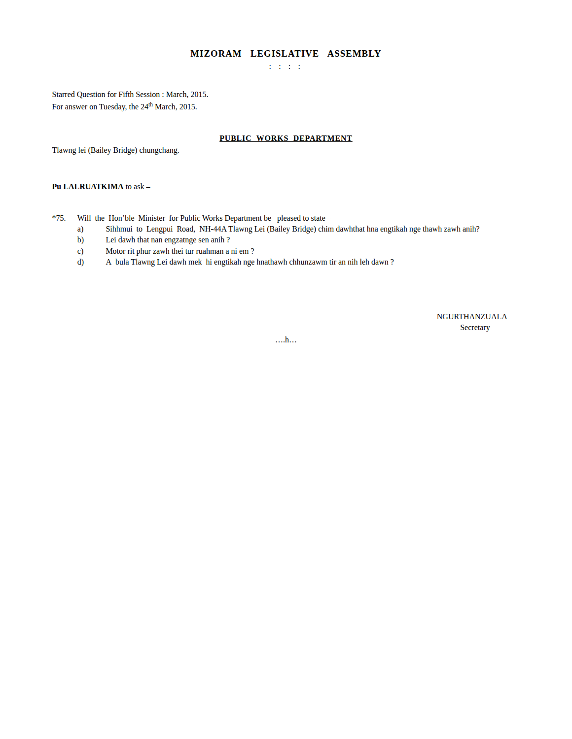MIZORAM LEGISLATIVE ASSEMBLY
: : : :
Starred Question for Fifth Session : March, 2015.
For answer on Tuesday, the 24th March, 2015.
PUBLIC WORKS DEPARTMENT
Tlawng lei (Bailey Bridge) chungchang.
Pu LALRUATKIMA to ask –
| *75. | Will the Hon’ble Minister for Public Works Department be pleased to state – |
| | a) | Sihhmui to Lengpui Road, NH-44A Tlawng Lei (Bailey Bridge) chim dawhthat hna engtikah nge thawh zawh anih? |
| | b) | Lei dawh that nan engzatnge sen anih ? |
| | c) | Motor rit phur zawh thei tur ruahman a ni em ? |
| | d) | A bula Tlawng Lei dawh mek hi engtikah nge hnathawh chhunzawm tir an nih leh dawn ? |
NGURTHANZUALA
Secretary
….h…